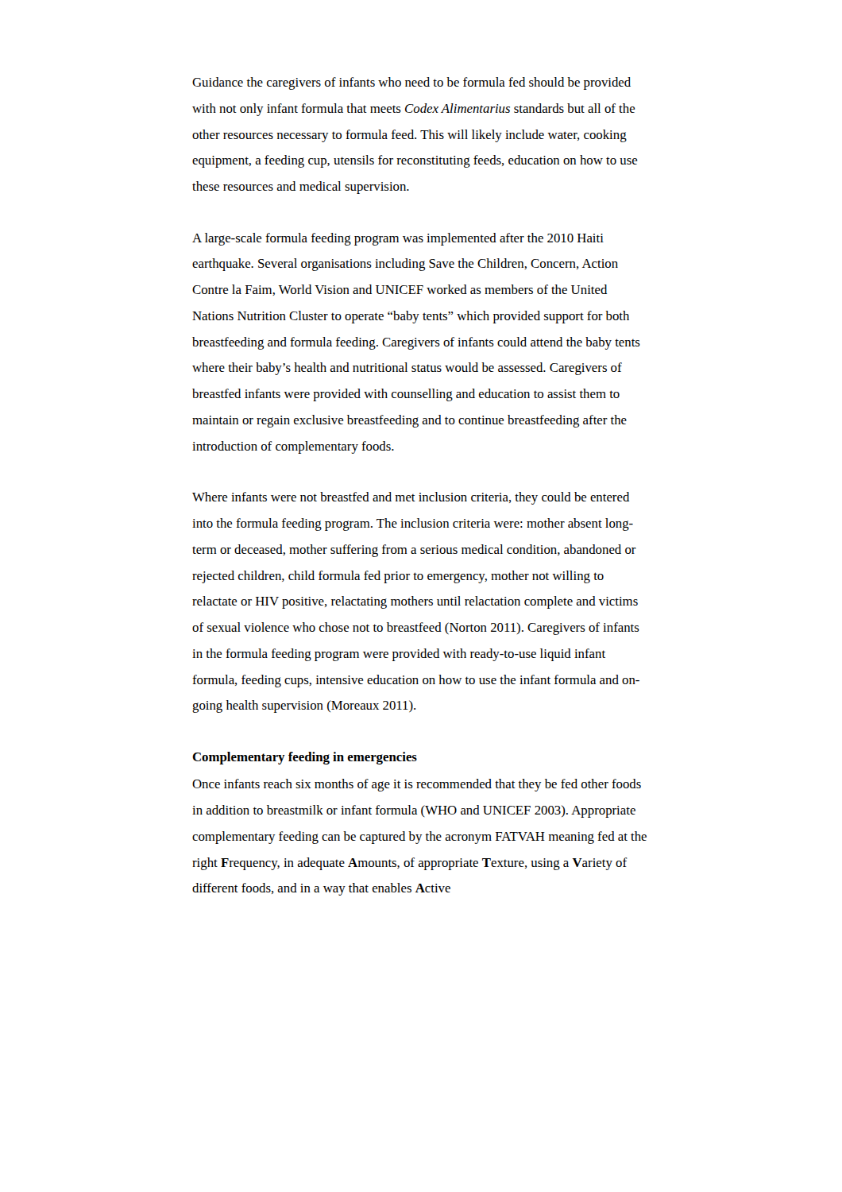Guidance the caregivers of infants who need to be formula fed should be provided with not only infant formula that meets Codex Alimentarius standards but all of the other resources necessary to formula feed. This will likely include water, cooking equipment, a feeding cup, utensils for reconstituting feeds, education on how to use these resources and medical supervision.
A large-scale formula feeding program was implemented after the 2010 Haiti earthquake. Several organisations including Save the Children, Concern, Action Contre la Faim, World Vision and UNICEF worked as members of the United Nations Nutrition Cluster to operate “baby tents” which provided support for both breastfeeding and formula feeding. Caregivers of infants could attend the baby tents where their baby’s health and nutritional status would be assessed. Caregivers of breastfed infants were provided with counselling and education to assist them to maintain or regain exclusive breastfeeding and to continue breastfeeding after the introduction of complementary foods.
Where infants were not breastfed and met inclusion criteria, they could be entered into the formula feeding program. The inclusion criteria were: mother absent long-term or deceased, mother suffering from a serious medical condition, abandoned or rejected children, child formula fed prior to emergency, mother not willing to relactate or HIV positive, relactating mothers until relactation complete and victims of sexual violence who chose not to breastfeed (Norton 2011). Caregivers of infants in the formula feeding program were provided with ready-to-use liquid infant formula, feeding cups, intensive education on how to use the infant formula and on-going health supervision (Moreaux 2011).
Complementary feeding in emergencies
Once infants reach six months of age it is recommended that they be fed other foods in addition to breastmilk or infant formula (WHO and UNICEF 2003). Appropriate complementary feeding can be captured by the acronym FATVAH meaning fed at the right Frequency, in adequate Amounts, of appropriate Texture, using a Variety of different foods, and in a way that enables Active